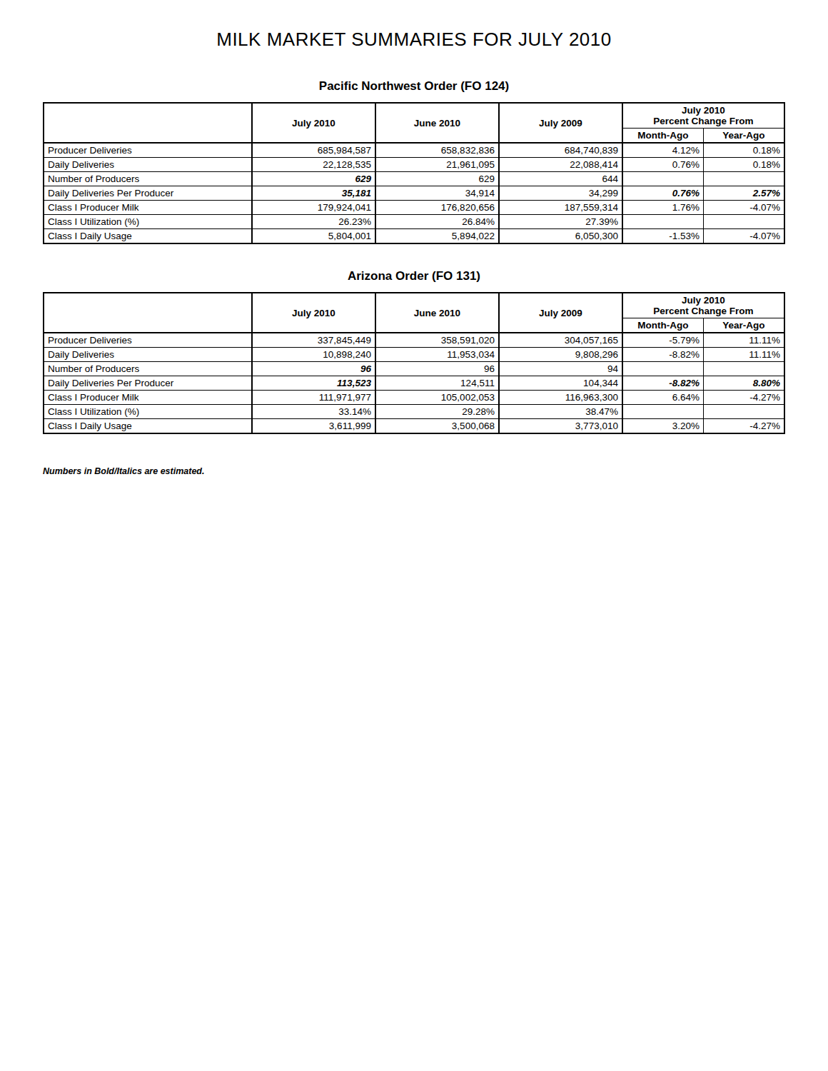MILK MARKET SUMMARIES FOR JULY 2010
Pacific Northwest Order (FO 124)
| | July 2010 | June 2010 | July 2009 | July 2010 Percent Change From |
| --- | --- | --- | --- | --- |
| Month-Ago | Year-Ago |
| Producer Deliveries | 685,984,587 | 658,832,836 | 684,740,839 | 4.12% | 0.18% |
| Daily Deliveries | 22,128,535 | 21,961,095 | 22,088,414 | 0.76% | 0.18% |
| Number of Producers | 629 | 629 | 644 | | |
| Daily Deliveries Per Producer | 35,181 | 34,914 | 34,299 | 0.76% | 2.57% |
| Class I Producer Milk | 179,924,041 | 176,820,656 | 187,559,314 | 1.76% | -4.07% |
| Class I Utilization (%) | 26.23% | 26.84% | 27.39% | | |
| Class I Daily Usage | 5,804,001 | 5,894,022 | 6,050,300 | -1.53% | -4.07% |
Arizona Order (FO 131)
| | July 2010 | June 2010 | July 2009 | July 2010 Percent Change From |
| --- | --- | --- | --- | --- |
| Month-Ago | Year-Ago |
| Producer Deliveries | 337,845,449 | 358,591,020 | 304,057,165 | -5.79% | 11.11% |
| Daily Deliveries | 10,898,240 | 11,953,034 | 9,808,296 | -8.82% | 11.11% |
| Number of Producers | 96 | 96 | 94 | | |
| Daily Deliveries Per Producer | 113,523 | 124,511 | 104,344 | -8.82% | 8.80% |
| Class I Producer Milk | 111,971,977 | 105,002,053 | 116,963,300 | 6.64% | -4.27% |
| Class I Utilization (%) | 33.14% | 29.28% | 38.47% | | |
| Class I Daily Usage | 3,611,999 | 3,500,068 | 3,773,010 | 3.20% | -4.27% |
Numbers in Bold/Italics are estimated.